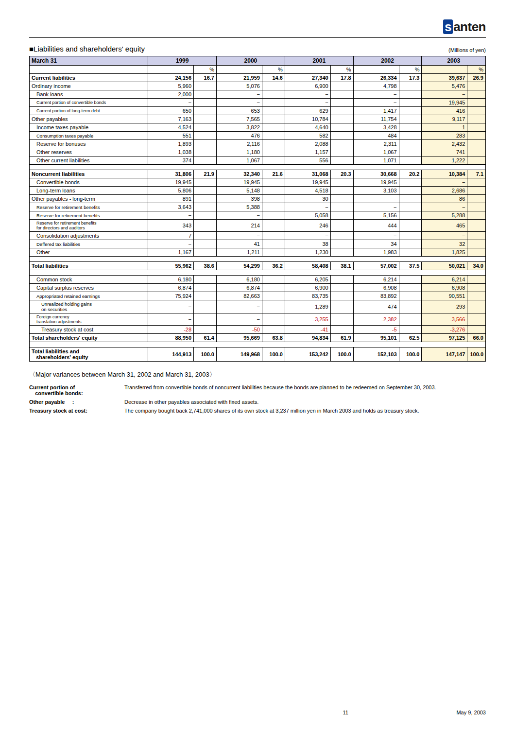santen
■Liabilities and shareholders' equity
(Millions of yen)
| March 31 | 1999 | 2000 | 2001 | 2002 | 2003 |
| --- | --- | --- | --- | --- | --- |
| | | % | | % | | % | | % | | % |
| Current liabilities | 24,156 | 16.7 | 21,959 | 14.6 | 27,340 | 17.8 | 26,334 | 17.3 | 39,637 | 26.9 |
| Ordinary income | 5,960 | | 5,076 | | 6,900 | | 4,798 | | 5,476 | |
| Bank loans | 2,000 | | − | | − | | − | | − | |
| Current portion of convertible bonds | − | | − | | − | | − | | 19,945 | |
| Current portion of long-term debt | 650 | | 653 | | 629 | | 1,417 | | 416 | |
| Other payables | 7,163 | | 7,565 | | 10,784 | | 11,754 | | 9,117 | |
| Income taxes payable | 4,524 | | 3,822 | | 4,640 | | 3,428 | | 1 | |
| Consumption taxes payable | 551 | | 476 | | 582 | | 484 | | 283 | |
| Reserve for bonuses | 1,893 | | 2,116 | | 2,088 | | 2,311 | | 2,432 | |
| Other reserves | 1,038 | | 1,180 | | 1,157 | | 1,067 | | 741 | |
| Other current liabilities | 374 | | 1,067 | | 556 | | 1,071 | | 1,222 | |
| Noncurrent liabilities | 31,806 | 21.9 | 32,340 | 21.6 | 31,068 | 20.3 | 30,668 | 20.2 | 10,384 | 7.1 |
| Convertible bonds | 19,945 | | 19,945 | | 19,945 | | 19,945 | | − | |
| Long-term loans | 5,806 | | 5,148 | | 4,518 | | 3,103 | | 2,686 | |
| Other payables - long-term | 891 | | 398 | | 30 | | − | | 86 | |
| Reserve for retirement benefits | 3,643 | | 5,388 | | − | | − | | − | |
| Reserve for retirement benefits | − | | − | | 5,058 | | 5,156 | | 5,288 | |
| Reserve for retirement benefits for directors and auditors | 343 | | 214 | | 246 | | 444 | | 465 | |
| Consolidation adjustments | 7 | | − | | − | | − | | − | |
| Deffered tax liabilities | − | | 41 | | 38 | | 34 | | 32 | |
| Other | 1,167 | | 1,211 | | 1,230 | | 1,983 | | 1,825 | |
| Total liabilities | 55,962 | 38.6 | 54,299 | 36.2 | 58,408 | 38.1 | 57,002 | 37.5 | 50,021 | 34.0 |
| Common stock | 6,180 | | 6,180 | | 6,205 | | 6,214 | | 6,214 | |
| Capital surplus reserves | 6,874 | | 6,874 | | 6,900 | | 6,908 | | 6,908 | |
| Appropriated retained earnings | 75,924 | | 82,663 | | 83,735 | | 83,892 | | 90,551 | |
| Unrealized holding gains on securities | − | | − | | 1,289 | | 474 | | 293 | |
| Foreign currency translation adjustments | − | | − | | -3,255 | | -2,382 | | -3,566 | |
| Treasury stock at cost | -28 | | -50 | | -41 | | -5 | | -3,276 | |
| Total shareholders' equity | 88,950 | 61.4 | 95,669 | 63.8 | 94,834 | 61.9 | 95,101 | 62.5 | 97,125 | 66.0 |
| Total liabilities and shareholders' equity | 144,913 | 100.0 | 149,968 | 100.0 | 153,242 | 100.0 | 152,103 | 100.0 | 147,147 | 100.0 |
〈Major variances between March 31, 2002 and March 31, 2003〉
| Current portion of convertible bonds: | Transferred from convertible bonds of noncurrent liabilities because the bonds are planned to be redeemed on September 30, 2003. |
| Other payable : | Decrease in other payables associated with fixed assets. |
| Treasury stock at cost: | The company bought back 2,741,000 shares of its own stock at 3,237 million yen in March 2003 and holds as treasury stock. |
11
May 9, 2003